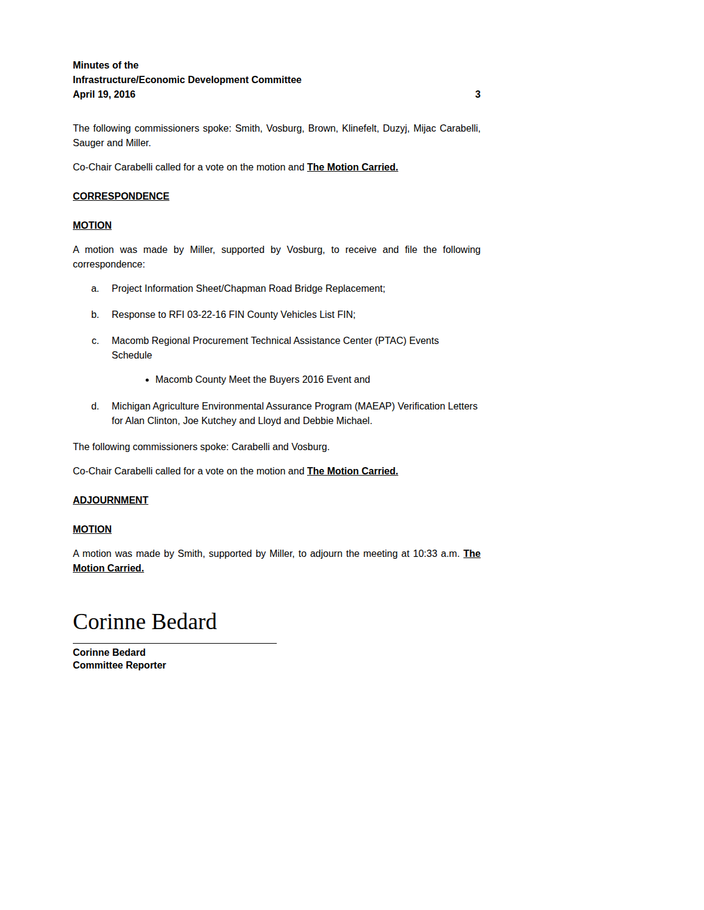Minutes of the Infrastructure/Economic Development Committee April 19, 20163
The following commissioners spoke: Smith, Vosburg, Brown, Klinefelt, Duzyj, Mijac Carabelli, Sauger and Miller.
Co-Chair Carabelli called for a vote on the motion and The Motion Carried.
CORRESPONDENCE
MOTION
A motion was made by Miller, supported by Vosburg, to receive and file the following correspondence:
Project Information Sheet/Chapman Road Bridge Replacement;
Response to RFI 03-22-16 FIN County Vehicles List FIN;
Macomb Regional Procurement Technical Assistance Center (PTAC) Events Schedule
Macomb County Meet the Buyers 2016 Event and
Michigan Agriculture Environmental Assurance Program (MAEAP) Verification Letters for Alan Clinton, Joe Kutchey and Lloyd and Debbie Michael.
The following commissioners spoke: Carabelli and Vosburg.
Co-Chair Carabelli called for a vote on the motion and The Motion Carried.
ADJOURNMENT
MOTION
A motion was made by Smith, supported by Miller, to adjourn the meeting at 10:33 a.m. The Motion Carried.
Corinne Bedard
Corinne Bedard
Committee Reporter